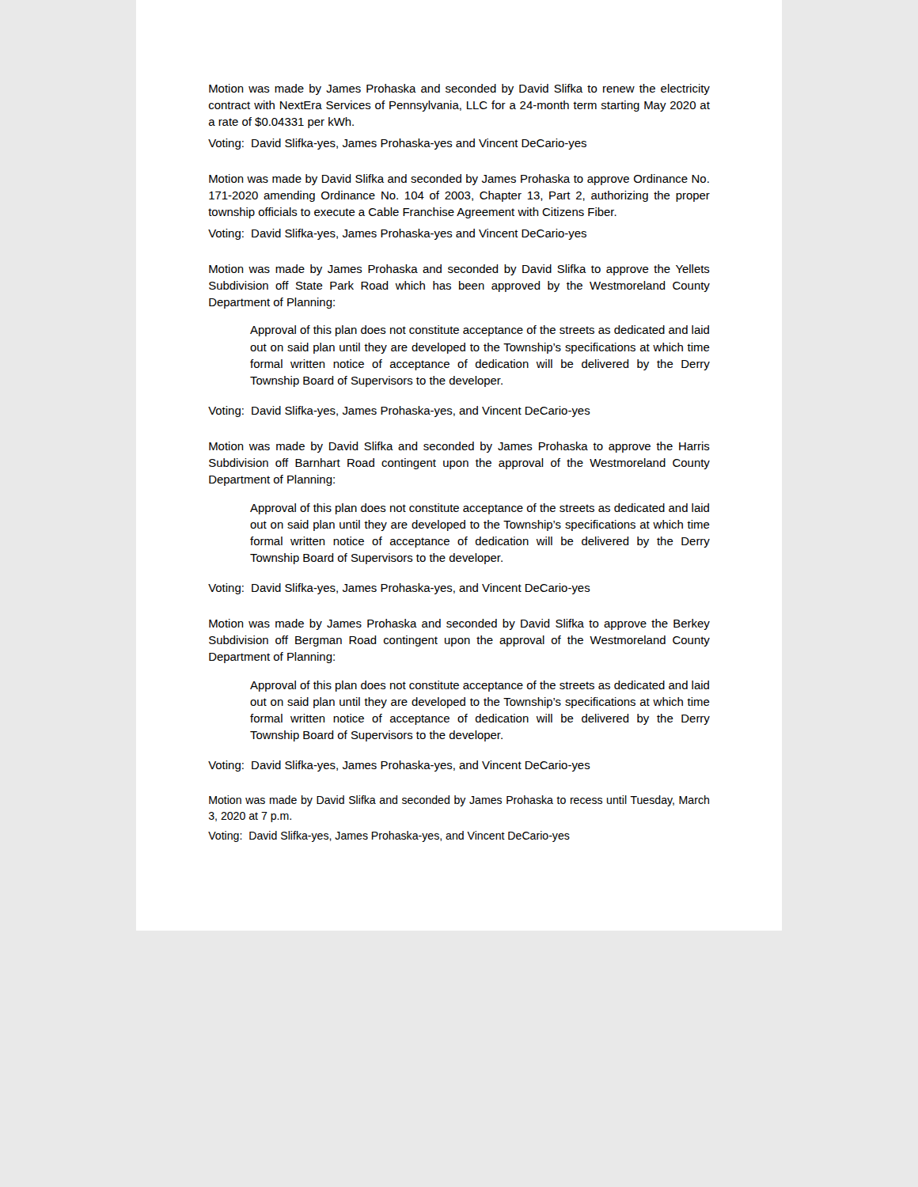Motion was made by James Prohaska and seconded by David Slifka to renew the electricity contract with NextEra Services of Pennsylvania, LLC for a 24-month term starting May 2020 at a rate of $0.04331 per kWh.
Voting: David Slifka-yes, James Prohaska-yes and Vincent DeCario-yes
Motion was made by David Slifka and seconded by James Prohaska to approve Ordinance No. 171-2020 amending Ordinance No. 104 of 2003, Chapter 13, Part 2, authorizing the proper township officials to execute a Cable Franchise Agreement with Citizens Fiber.
Voting: David Slifka-yes, James Prohaska-yes and Vincent DeCario-yes
Motion was made by James Prohaska and seconded by David Slifka to approve the Yellets Subdivision off State Park Road which has been approved by the Westmoreland County Department of Planning:
Approval of this plan does not constitute acceptance of the streets as dedicated and laid out on said plan until they are developed to the Township’s specifications at which time formal written notice of acceptance of dedication will be delivered by the Derry Township Board of Supervisors to the developer.
Voting: David Slifka-yes, James Prohaska-yes, and Vincent DeCario-yes
Motion was made by David Slifka and seconded by James Prohaska to approve the Harris Subdivision off Barnhart Road contingent upon the approval of the Westmoreland County Department of Planning:
Approval of this plan does not constitute acceptance of the streets as dedicated and laid out on said plan until they are developed to the Township’s specifications at which time formal written notice of acceptance of dedication will be delivered by the Derry Township Board of Supervisors to the developer.
Voting: David Slifka-yes, James Prohaska-yes, and Vincent DeCario-yes
Motion was made by James Prohaska and seconded by David Slifka to approve the Berkey Subdivision off Bergman Road contingent upon the approval of the Westmoreland County Department of Planning:
Approval of this plan does not constitute acceptance of the streets as dedicated and laid out on said plan until they are developed to the Township’s specifications at which time formal written notice of acceptance of dedication will be delivered by the Derry Township Board of Supervisors to the developer.
Voting: David Slifka-yes, James Prohaska-yes, and Vincent DeCario-yes
Motion was made by David Slifka and seconded by James Prohaska to recess until Tuesday, March 3, 2020 at 7 p.m.
Voting: David Slifka-yes, James Prohaska-yes, and Vincent DeCario-yes